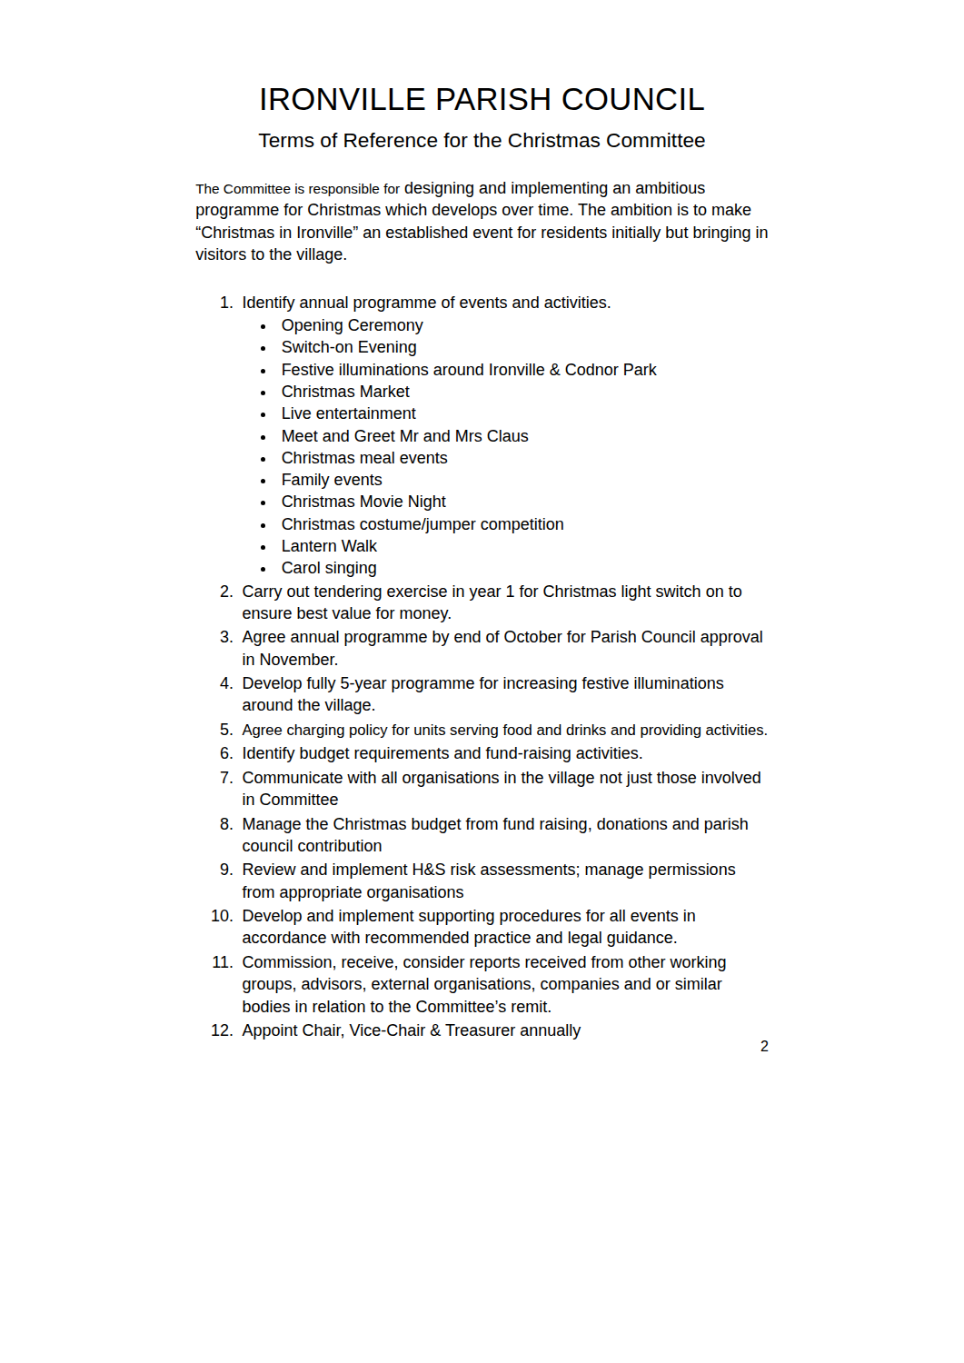IRONVILLE PARISH COUNCIL
Terms of Reference for the Christmas Committee
The Committee is responsible for designing and implementing an ambitious programme for Christmas which develops over time. The ambition is to make “Christmas in Ironville” an established event for residents initially but bringing in visitors to the village.
Identify annual programme of events and activities.
Opening Ceremony
Switch-on Evening
Festive illuminations around Ironville & Codnor Park
Christmas Market
Live entertainment
Meet and Greet Mr and Mrs Claus
Christmas meal events
Family events
Christmas Movie Night
Christmas costume/jumper competition
Lantern Walk
Carol singing
Carry out tendering exercise in year 1 for Christmas light switch on to ensure best value for money.
Agree annual programme by end of October for Parish Council approval in November.
Develop fully 5-year programme for increasing festive illuminations around the village.
Agree charging policy for units serving food and drinks and providing activities.
Identify budget requirements and fund-raising activities.
Communicate with all organisations in the village not just those involved in Committee
Manage the Christmas budget from fund raising, donations and parish council contribution
Review and implement H&S risk assessments; manage permissions from appropriate organisations
Develop and implement supporting procedures for all events in accordance with recommended practice and legal guidance.
Commission, receive, consider reports received from other working groups, advisors, external organisations, companies and or similar bodies in relation to the Committee’s remit.
Appoint Chair, Vice-Chair & Treasurer annually
2